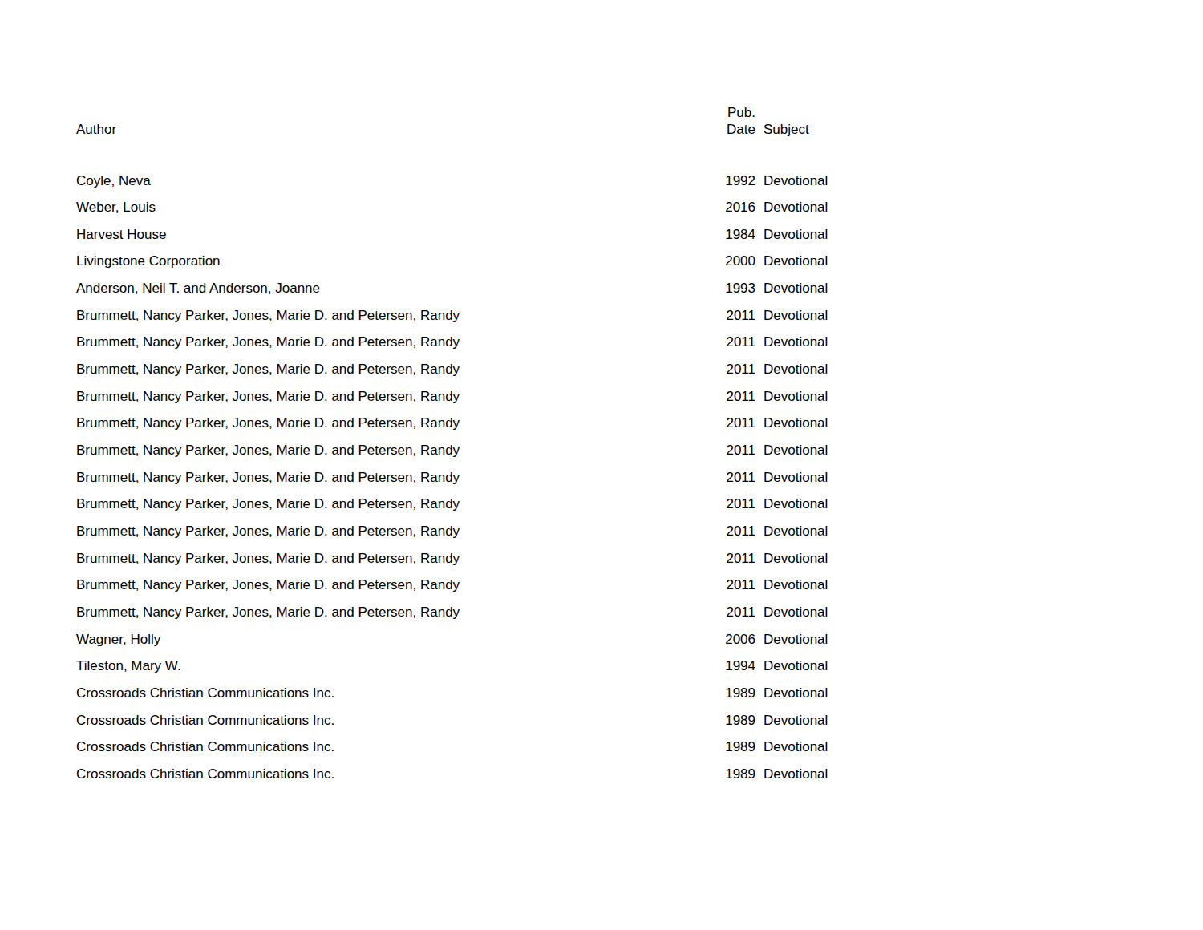| | Pub. | |
| --- | --- | --- |
| Author | Date | Subject |
| Coyle, Neva | 1992 | Devotional |
| Weber, Louis | 2016 | Devotional |
| Harvest House | 1984 | Devotional |
| Livingstone Corporation | 2000 | Devotional |
| Anderson, Neil T. and Anderson, Joanne | 1993 | Devotional |
| Brummett, Nancy Parker, Jones, Marie D. and Petersen, Randy | 2011 | Devotional |
| Brummett, Nancy Parker, Jones, Marie D. and Petersen, Randy | 2011 | Devotional |
| Brummett, Nancy Parker, Jones, Marie D. and Petersen, Randy | 2011 | Devotional |
| Brummett, Nancy Parker, Jones, Marie D. and Petersen, Randy | 2011 | Devotional |
| Brummett, Nancy Parker, Jones, Marie D. and Petersen, Randy | 2011 | Devotional |
| Brummett, Nancy Parker, Jones, Marie D. and Petersen, Randy | 2011 | Devotional |
| Brummett, Nancy Parker, Jones, Marie D. and Petersen, Randy | 2011 | Devotional |
| Brummett, Nancy Parker, Jones, Marie D. and Petersen, Randy | 2011 | Devotional |
| Brummett, Nancy Parker, Jones, Marie D. and Petersen, Randy | 2011 | Devotional |
| Brummett, Nancy Parker, Jones, Marie D. and Petersen, Randy | 2011 | Devotional |
| Brummett, Nancy Parker, Jones, Marie D. and Petersen, Randy | 2011 | Devotional |
| Brummett, Nancy Parker, Jones, Marie D. and Petersen, Randy | 2011 | Devotional |
| Wagner, Holly | 2006 | Devotional |
| Tileston, Mary W. | 1994 | Devotional |
| Crossroads Christian Communications Inc. | 1989 | Devotional |
| Crossroads Christian Communications Inc. | 1989 | Devotional |
| Crossroads Christian Communications Inc. | 1989 | Devotional |
| Crossroads Christian Communications Inc. | 1989 | Devotional |